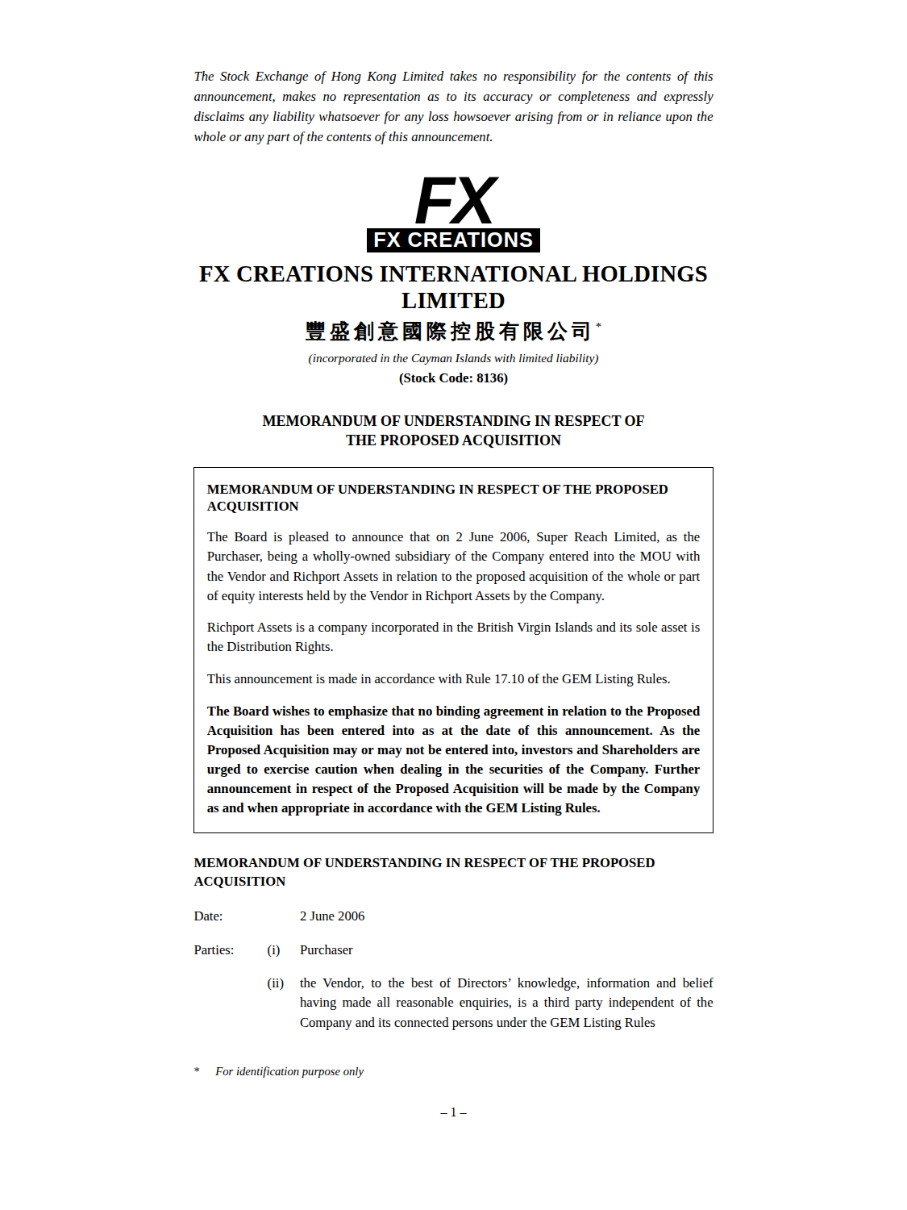The Stock Exchange of Hong Kong Limited takes no responsibility for the contents of this announcement, makes no representation as to its accuracy or completeness and expressly disclaims any liability whatsoever for any loss howsoever arising from or in reliance upon the whole or any part of the contents of this announcement.
FX FX CREATIONS
FX CREATIONS INTERNATIONAL HOLDINGS LIMITED
豐盛創意國際控股有限公司*
(incorporated in the Cayman Islands with limited liability)
(Stock Code: 8136)
MEMORANDUM OF UNDERSTANDING IN RESPECT OF
THE PROPOSED ACQUISITION
MEMORANDUM OF UNDERSTANDING IN RESPECT OF THE PROPOSED ACQUISITION
The Board is pleased to announce that on 2 June 2006, Super Reach Limited, as the Purchaser, being a wholly-owned subsidiary of the Company entered into the MOU with the Vendor and Richport Assets in relation to the proposed acquisition of the whole or part of equity interests held by the Vendor in Richport Assets by the Company.
Richport Assets is a company incorporated in the British Virgin Islands and its sole asset is the Distribution Rights.
This announcement is made in accordance with Rule 17.10 of the GEM Listing Rules.
The Board wishes to emphasize that no binding agreement in relation to the Proposed Acquisition has been entered into as at the date of this announcement. As the Proposed Acquisition may or may not be entered into, investors and Shareholders are urged to exercise caution when dealing in the securities of the Company. Further announcement in respect of the Proposed Acquisition will be made by the Company as and when appropriate in accordance with the GEM Listing Rules.
MEMORANDUM OF UNDERSTANDING IN RESPECT OF THE PROPOSED ACQUISITION
| Date: | | 2 June 2006 |
| Parties: | (i) | Purchaser |
| | (ii) | the Vendor, to the best of Directors’ knowledge, information and belief having made all reasonable enquiries, is a third party independent of the Company and its connected persons under the GEM Listing Rules |
*For identification purpose only
– 1 –